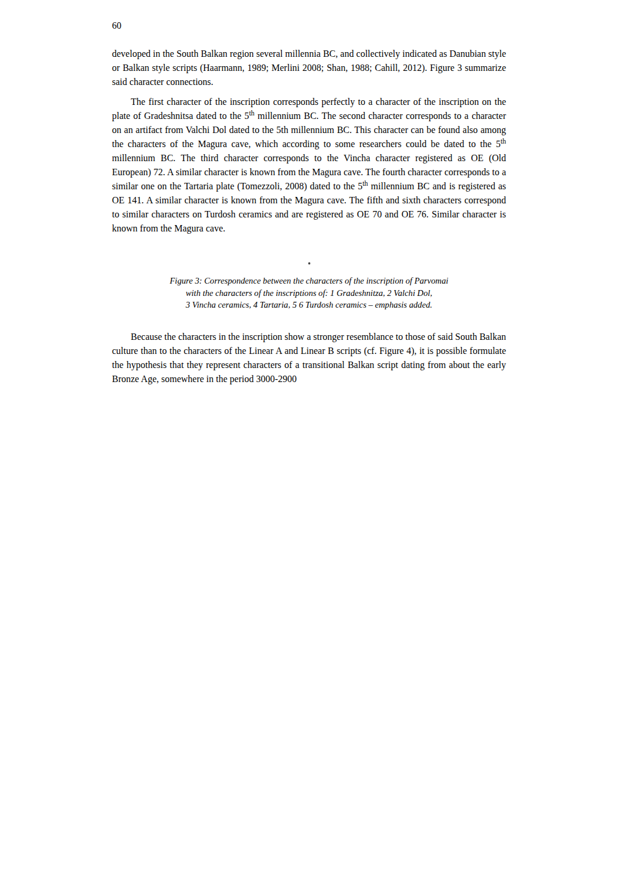60
developed in the South Balkan region several millennia BC, and collectively indicated as Danubian style or Balkan style scripts (Haarmann, 1989; Merlini 2008; Shan, 1988; Cahill, 2012). Figure 3 summarize said character connections.
The first character of the inscription corresponds perfectly to a character of the inscription on the plate of Gradeshnitsa dated to the 5th millennium BC. The second character corresponds to a character on an artifact from Valchi Dol dated to the 5th millennium BC. This character can be found also among the characters of the Magura cave, which according to some researchers could be dated to the 5th millennium BC. The third character corresponds to the Vincha character registered as OE (Old European) 72. A similar character is known from the Magura cave. The fourth character corresponds to a similar one on the Tartaria plate (Tomezzoli, 2008) dated to the 5th millennium BC and is registered as OE 141. A similar character is known from the Magura cave. The fifth and sixth characters correspond to similar characters on Turdosh ceramics and are registered as OE 70 and OE 76. Similar character is known from the Magura cave.
Figure 3: Correspondence between the characters of the inscription of Parvomai
with the characters of the inscriptions of: 1 Gradeshnitza, 2 Valchi Dol,
3 Vincha ceramics, 4 Tartaria, 5 6 Turdosh ceramics – emphasis added.
Because the characters in the inscription show a stronger resemblance to those of said South Balkan culture than to the characters of the Linear A and Linear B scripts (cf. Figure 4), it is possible formulate the hypothesis that they represent characters of a transitional Balkan script dating from about the early Bronze Age, somewhere in the period 3000-2900